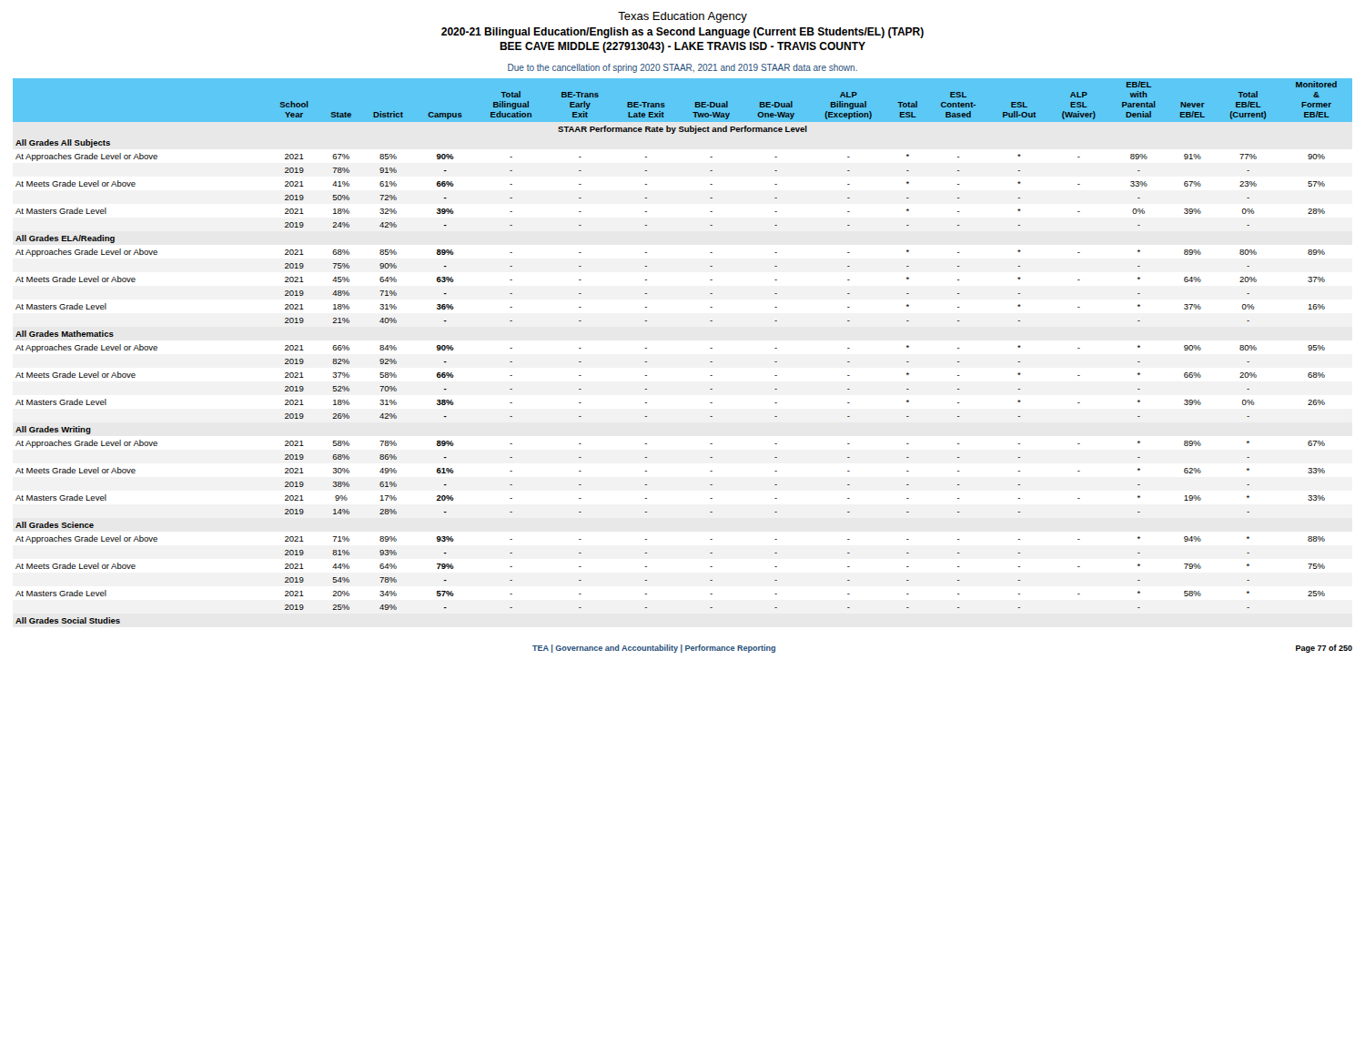Texas Education Agency
2020-21 Bilingual Education/English as a Second Language (Current EB Students/EL) (TAPR)
BEE CAVE MIDDLE (227913043) - LAKE TRAVIS ISD - TRAVIS COUNTY
Due to the cancellation of spring 2020 STAAR, 2021 and 2019 STAAR data are shown.
| | School Year | State | District | Campus | Total Bilingual Education | BE-Trans Early Exit | BE-Trans Late Exit | BE-Dual Two-Way | BE-Dual One-Way | ALP Bilingual (Exception) | Total ESL | ESL Content- Based | ESL Pull-Out | ALP ESL (Waiver) | EB/EL with Parental Denial | Never EB/EL | Total EB/EL (Current) | Monitored & Former EB/EL |
| --- | --- | --- | --- | --- | --- | --- | --- | --- | --- | --- | --- | --- | --- | --- | --- | --- | --- | --- |
| STAAR Performance Rate by Subject and Performance Level |
| All Grades All Subjects |
| At Approaches Grade Level or Above | 2021 | 67% | 85% | 90% | - | - | - | - | - | - | * | - | * | - | 89% | 91% | 77% | 90% |
| | 2019 | 78% | 91% | - | - | - | - | - | - | - | - | - | - | | - | | - | |
| At Meets Grade Level or Above | 2021 | 41% | 61% | 66% | - | - | - | - | - | - | * | - | * | - | 33% | 67% | 23% | 57% |
| | 2019 | 50% | 72% | - | - | - | - | - | - | - | - | - | - | | - | | - | |
| At Masters Grade Level | 2021 | 18% | 32% | 39% | - | - | - | - | - | - | * | - | * | - | 0% | 39% | 0% | 28% |
| | 2019 | 24% | 42% | - | - | - | - | - | - | - | - | - | - | | - | | - | |
| All Grades ELA/Reading |
| At Approaches Grade Level or Above | 2021 | 68% | 85% | 89% | - | - | - | - | - | - | * | - | * | - | * | 89% | 80% | 89% |
| | 2019 | 75% | 90% | - | - | - | - | - | - | - | - | - | - | | - | | - | |
| At Meets Grade Level or Above | 2021 | 45% | 64% | 63% | - | - | - | - | - | - | * | - | * | - | * | 64% | 20% | 37% |
| | 2019 | 48% | 71% | - | - | - | - | - | - | - | - | - | - | | - | | - | |
| At Masters Grade Level | 2021 | 18% | 31% | 36% | - | - | - | - | - | - | * | - | * | - | * | 37% | 0% | 16% |
| | 2019 | 21% | 40% | - | - | - | - | - | - | - | - | - | - | | - | | - | |
| All Grades Mathematics |
| At Approaches Grade Level or Above | 2021 | 66% | 84% | 90% | - | - | - | - | - | - | * | - | * | - | * | 90% | 80% | 95% |
| | 2019 | 82% | 92% | - | - | - | - | - | - | - | - | - | - | | - | | - | |
| At Meets Grade Level or Above | 2021 | 37% | 58% | 66% | - | - | - | - | - | - | * | - | * | - | * | 66% | 20% | 68% |
| | 2019 | 52% | 70% | - | - | - | - | - | - | - | - | - | - | | - | | - | |
| At Masters Grade Level | 2021 | 18% | 31% | 38% | - | - | - | - | - | - | * | - | * | - | * | 39% | 0% | 26% |
| | 2019 | 26% | 42% | - | - | - | - | - | - | - | - | - | - | | - | | - | |
| All Grades Writing |
| At Approaches Grade Level or Above | 2021 | 58% | 78% | 89% | - | - | - | - | - | - | - | - | - | - | * | 89% | * | 67% |
| | 2019 | 68% | 86% | - | - | - | - | - | - | - | - | - | - | | - | | - | |
| At Meets Grade Level or Above | 2021 | 30% | 49% | 61% | - | - | - | - | - | - | - | - | - | - | * | 62% | * | 33% |
| | 2019 | 38% | 61% | - | - | - | - | - | - | - | - | - | - | | - | | - | |
| At Masters Grade Level | 2021 | 9% | 17% | 20% | - | - | - | - | - | - | - | - | - | - | * | 19% | * | 33% |
| | 2019 | 14% | 28% | - | - | - | - | - | - | - | - | - | - | | - | | - | |
| All Grades Science |
| At Approaches Grade Level or Above | 2021 | 71% | 89% | 93% | - | - | - | - | - | - | - | - | - | - | * | 94% | * | 88% |
| | 2019 | 81% | 93% | - | - | - | - | - | - | - | - | - | - | | - | | - | |
| At Meets Grade Level or Above | 2021 | 44% | 64% | 79% | - | - | - | - | - | - | - | - | - | - | * | 79% | * | 75% |
| | 2019 | 54% | 78% | - | - | - | - | - | - | - | - | - | - | | - | | - | |
| At Masters Grade Level | 2021 | 20% | 34% | 57% | - | - | - | - | - | - | - | - | - | - | * | 58% | * | 25% |
| | 2019 | 25% | 49% | - | - | - | - | - | - | - | - | - | - | | - | | - | |
| All Grades Social Studies |
Page 77 of 250 TEA | Governance and Accountability | Performance Reporting